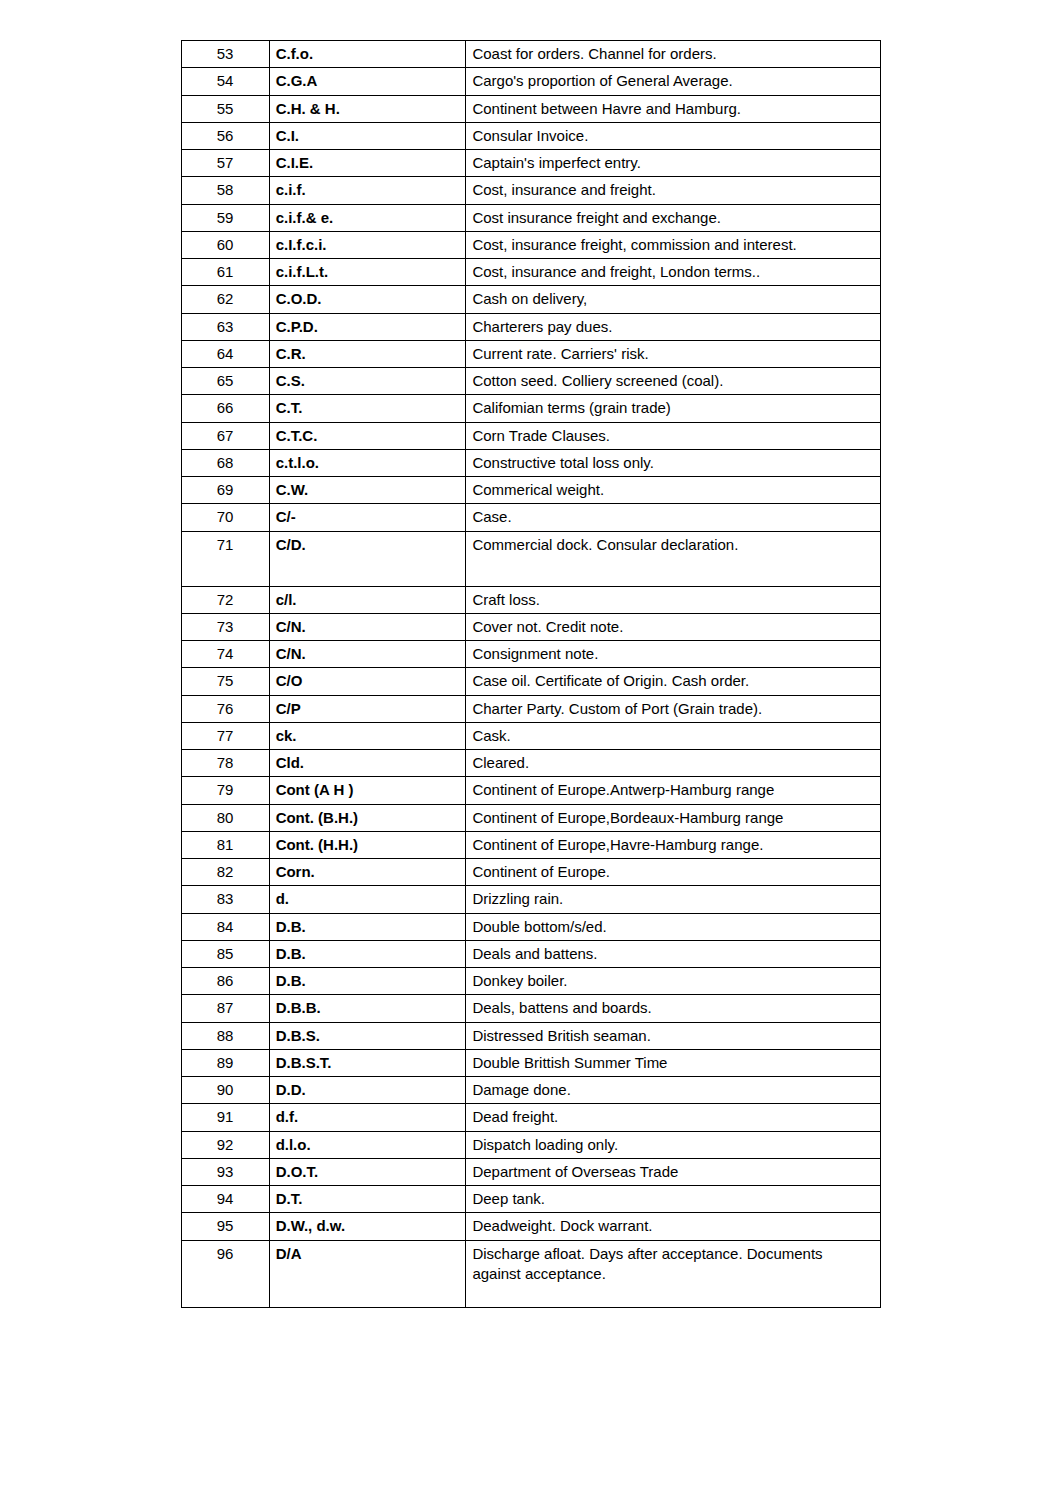| 53 | C.f.o. | Coast for orders. Channel for orders. |
| 54 | C.G.A | Cargo's proportion of General Average. |
| 55 | C.H. & H. | Continent between Havre and Hamburg. |
| 56 | C.I. | Consular Invoice. |
| 57 | C.I.E. | Captain's imperfect entry. |
| 58 | c.i.f. | Cost, insurance and freight. |
| 59 | c.i.f.& e. | Cost insurance freight and exchange. |
| 60 | c.I.f.c.i. | Cost, insurance freight, commission and interest. |
| 61 | c.i.f.L.t. | Cost, insurance and freight, London terms.. |
| 62 | C.O.D. | Cash on delivery, |
| 63 | C.P.D. | Charterers pay dues. |
| 64 | C.R. | Current rate. Carriers' risk. |
| 65 | C.S. | Cotton seed. Colliery screened (coal). |
| 66 | C.T. | Califomian terms (grain trade) |
| 67 | C.T.C. | Corn Trade Clauses. |
| 68 | c.t.l.o. | Constructive total loss only. |
| 69 | C.W. | Commerical weight. |
| 70 | C/- | Case. |
| 71 | C/D. | Commercial dock. Consular declaration. |
| 72 | c/l. | Craft loss. |
| 73 | C/N. | Cover not. Credit note. |
| 74 | C/N. | Consignment note. |
| 75 | C/O | Case oil. Certificate of Origin. Cash order. |
| 76 | C/P | Charter Party. Custom of Port (Grain trade). |
| 77 | ck. | Cask. |
| 78 | Cld. | Cleared. |
| 79 | Cont (A H ) | Continent of Europe.Antwerp-Hamburg range |
| 80 | Cont. (B.H.) | Continent of Europe,Bordeaux-Hamburg range |
| 81 | Cont. (H.H.) | Continent of Europe,Havre-Hamburg range. |
| 82 | Corn. | Continent of Europe. |
| 83 | d. | Drizzling rain. |
| 84 | D.B. | Double bottom/s/ed. |
| 85 | D.B. | Deals and battens. |
| 86 | D.B. | Donkey boiler. |
| 87 | D.B.B. | Deals, battens and boards. |
| 88 | D.B.S. | Distressed British seaman. |
| 89 | D.B.S.T. | Double Brittish Summer Time |
| 90 | D.D. | Damage done. |
| 91 | d.f. | Dead freight. |
| 92 | d.l.o. | Dispatch loading only. |
| 93 | D.O.T. | Department of Overseas Trade |
| 94 | D.T. | Deep tank. |
| 95 | D.W., d.w. | Deadweight. Dock warrant. |
| 96 | D/A | Discharge afloat. Days after acceptance. Documents against acceptance. |